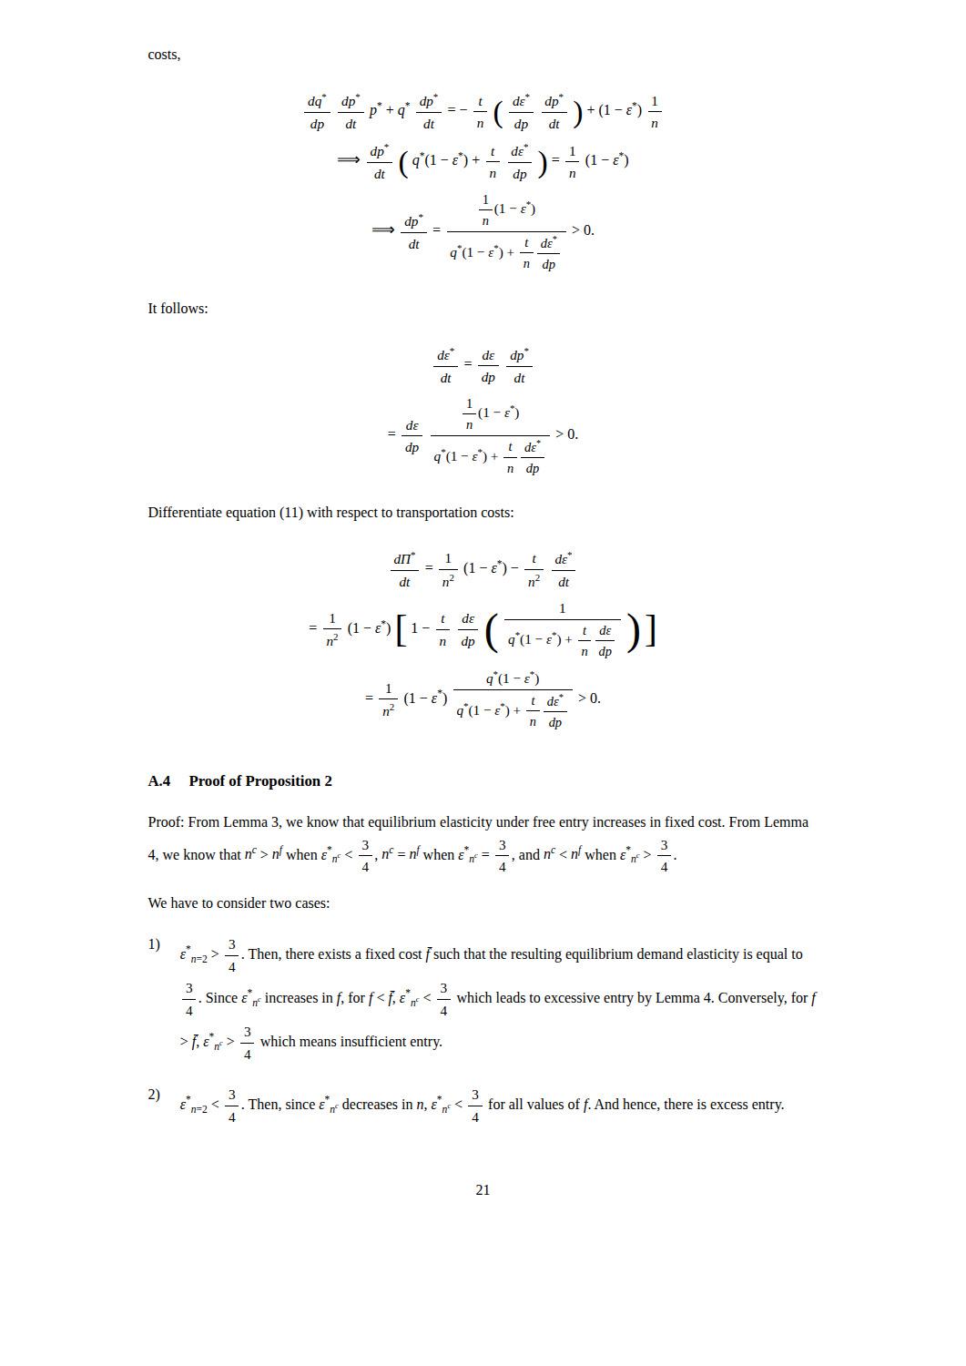costs,
dq*dp dp*dt p* + q* dp*dt = − tn ( dε*dp dp*dt ) + (1 − ε*) 1 n ⟹ dp*dt ( q*(1 − ε*) + tn dε*dp ) = 1 n (1 − ε*) ⟹ dp*dt = 1 n(1 − ε*) q*(1 − ε*) + tn dε*dp > 0.
It follows:
dε*dt = dε dp dp*dt = dε dp 1 n(1 − ε*) q*(1 − ε*) + tn dε*dp > 0.
Differentiate equation (11) with respect to transportation costs:
dΠ*dt = 1 n2 (1 − ε*) − tn2 dε*dt = 1 n2 (1 − ε*) [ 1 − tn dε dp ( 1 q*(1 − ε*) + tn dε dp ) ] = 1 n2 (1 − ε*) q*(1 − ε*) q*(1 − ε*) + tn dε*dp > 0.
A.4 Proof of Proposition 2
Proof: From Lemma 3, we know that equilibrium elasticity under free entry increases in fixed cost. From Lemma 4, we know that nc > nf when ε*nc < 34, nc = nf when ε*nc = 34, and nc < nf when ε*nc > 34.
We have to consider two cases:
ε*n=2 > 34. Then, there exists a fixed cost f̄ such that the resulting equilibrium demand elasticity is equal to 34. Since ε*nc increases in f, for f < f̄, ε*nc < 34 which leads to excessive entry by Lemma 4. Conversely, for f > f̄, ε*nc > 34 which means insufficient entry.
ε*n=2 < 34. Then, since ε*nc decreases in n, ε*nc < 34 for all values of f. And hence, there is excess entry.
21